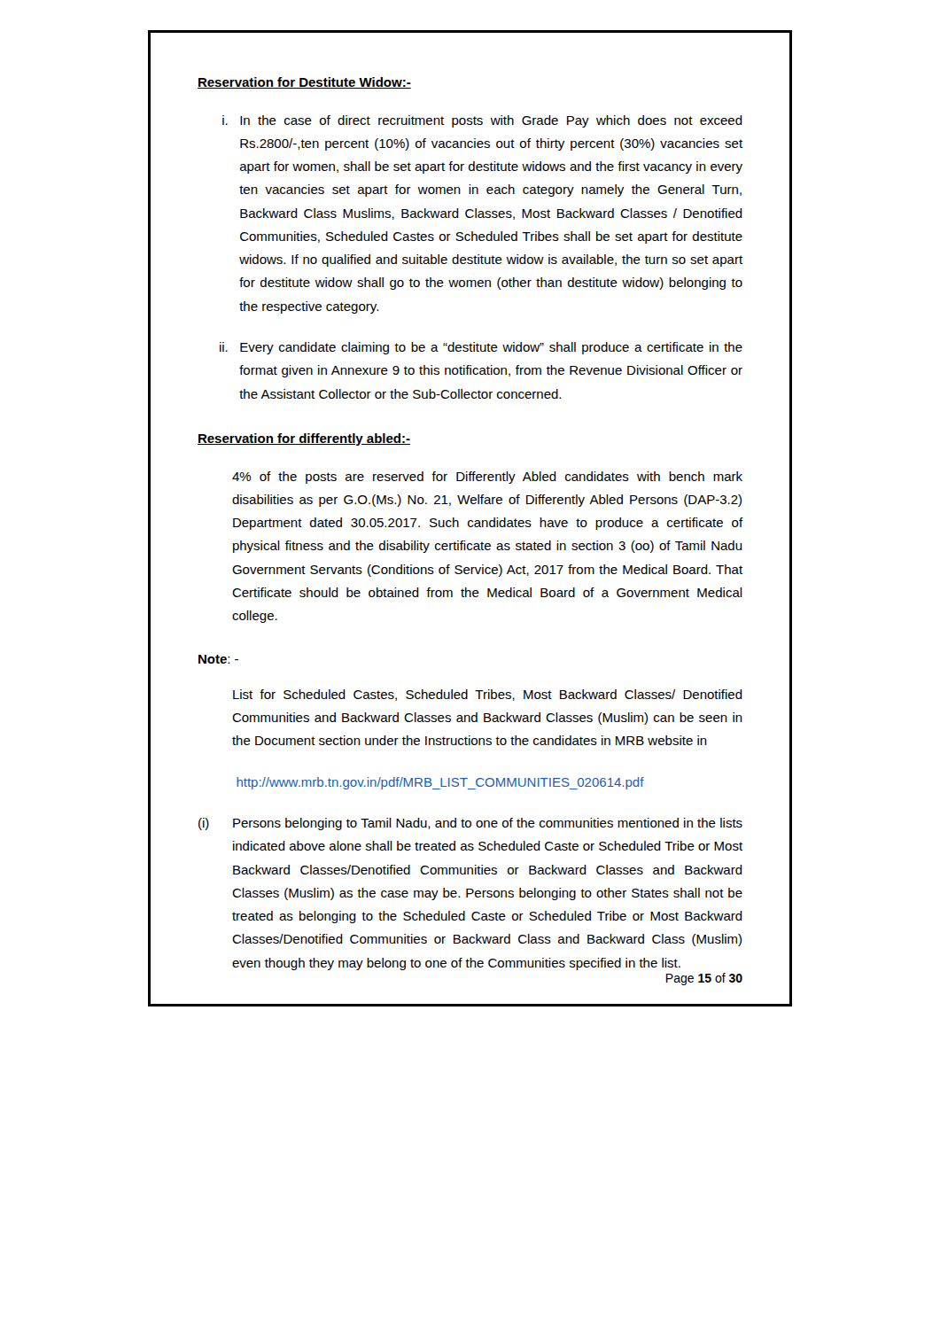Reservation for Destitute Widow:-
In the case of direct recruitment posts with Grade Pay which does not exceed Rs.2800/-,ten percent (10%) of vacancies out of thirty percent (30%) vacancies set apart for women, shall be set apart for destitute widows and the first vacancy in every ten vacancies set apart for women in each category namely the General Turn, Backward Class Muslims, Backward Classes, Most Backward Classes / Denotified Communities, Scheduled Castes or Scheduled Tribes shall be set apart for destitute widows. If no qualified and suitable destitute widow is available, the turn so set apart for destitute widow shall go to the women (other than destitute widow) belonging to the respective category.
Every candidate claiming to be a “destitute widow” shall produce a certificate in the format given in Annexure 9 to this notification, from the Revenue Divisional Officer or the Assistant Collector or the Sub-Collector concerned.
Reservation for differently abled:-
4% of the posts are reserved for Differently Abled candidates with bench mark disabilities as per G.O.(Ms.) No. 21, Welfare of Differently Abled Persons (DAP-3.2) Department dated 30.05.2017. Such candidates have to produce a certificate of physical fitness and the disability certificate as stated in section 3 (oo) of Tamil Nadu Government Servants (Conditions of Service) Act, 2017 from the Medical Board. That Certificate should be obtained from the Medical Board of a Government Medical college.
Note: -
List for Scheduled Castes, Scheduled Tribes, Most Backward Classes/ Denotified Communities and Backward Classes and Backward Classes (Muslim) can be seen in the Document section under the Instructions to the candidates in MRB website in
http://www.mrb.tn.gov.in/pdf/MRB_LIST_COMMUNITIES_020614.pdf
Persons belonging to Tamil Nadu, and to one of the communities mentioned in the lists indicated above alone shall be treated as Scheduled Caste or Scheduled Tribe or Most Backward Classes/Denotified Communities or Backward Classes and Backward Classes (Muslim) as the case may be. Persons belonging to other States shall not be treated as belonging to the Scheduled Caste or Scheduled Tribe or Most Backward Classes/Denotified Communities or Backward Class and Backward Class (Muslim) even though they may belong to one of the Communities specified in the list.
Page 15 of 30